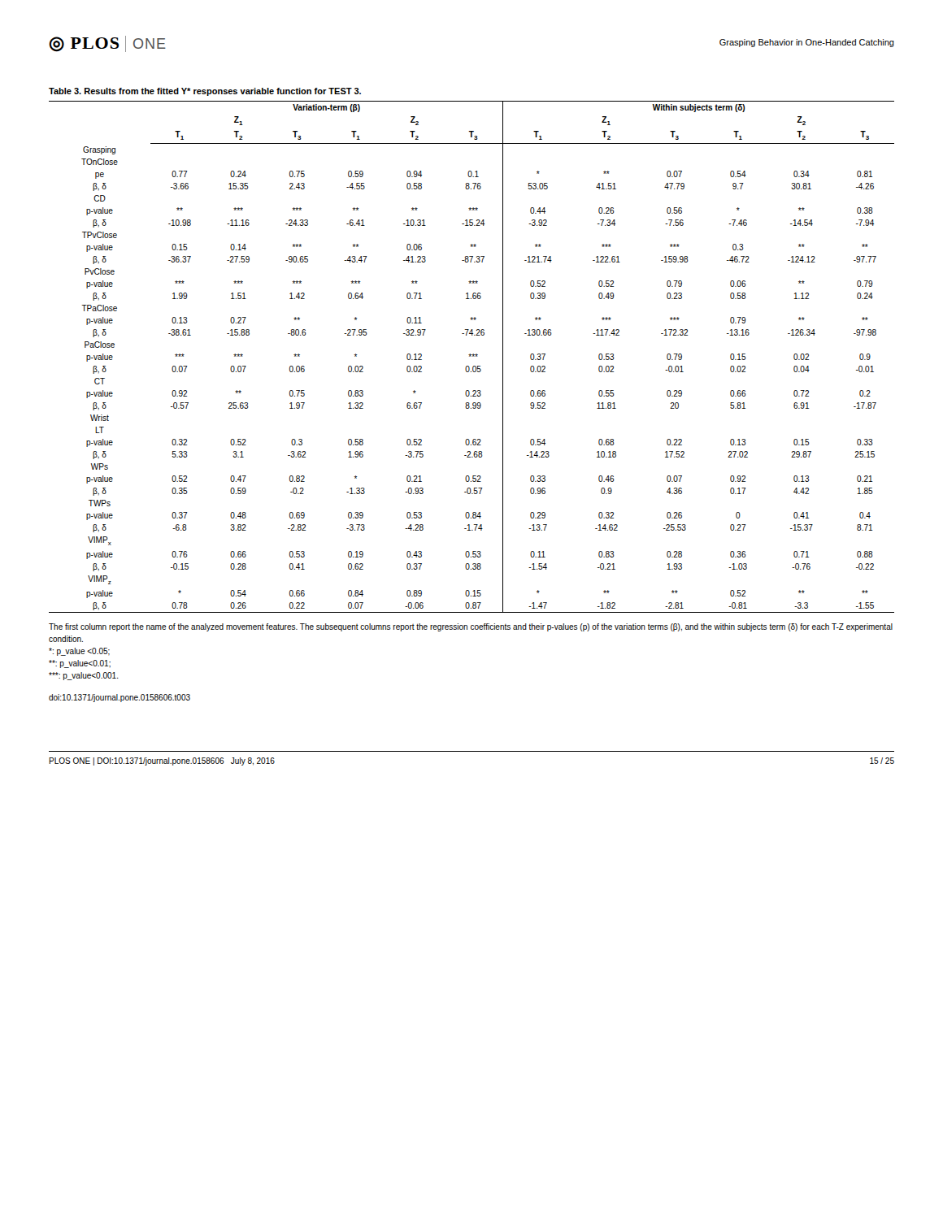◎ PLOS ONE
Grasping Behavior in One-Handed Catching
Table 3. Results from the fitted Y* responses variable function for TEST 3.
| | Variation-term (β) | Within subjects term (δ) |
| --- | --- | --- |
| Z 1 | Z 2 | Z 1 | Z 2 |
| T 1 | T 2 | T 3 | T 1 | T 2 | T 3 | T 1 | T 2 | T 3 | T 1 | T 2 | T 3 |
| Grasping | | | | | | | | | | | | |
| TOnClose | | | | | | | | | | | | |
| pe | 0.77 | 0.24 | 0.75 | 0.59 | 0.94 | 0.1 | * | ** | 0.07 | 0.54 | 0.34 | 0.81 |
| β, δ | -3.66 | 15.35 | 2.43 | -4.55 | 0.58 | 8.76 | 53.05 | 41.51 | 47.79 | 9.7 | 30.81 | -4.26 |
| CD | | | | | | | | | | | | |
| p-value | ** | *** | *** | ** | ** | *** | 0.44 | 0.26 | 0.56 | * | ** | 0.38 |
| β, δ | -10.98 | -11.16 | -24.33 | -6.41 | -10.31 | -15.24 | -3.92 | -7.34 | -7.56 | -7.46 | -14.54 | -7.94 |
| TPvClose | | | | | | | | | | | | |
| p-value | 0.15 | 0.14 | *** | ** | 0.06 | ** | ** | *** | *** | 0.3 | ** | ** |
| β, δ | -36.37 | -27.59 | -90.65 | -43.47 | -41.23 | -87.37 | -121.74 | -122.61 | -159.98 | -46.72 | -124.12 | -97.77 |
| PvClose | | | | | | | | | | | | |
| p-value | *** | *** | *** | *** | ** | *** | 0.52 | 0.52 | 0.79 | 0.06 | ** | 0.79 |
| β, δ | 1.99 | 1.51 | 1.42 | 0.64 | 0.71 | 1.66 | 0.39 | 0.49 | 0.23 | 0.58 | 1.12 | 0.24 |
| TPaClose | | | | | | | | | | | | |
| p-value | 0.13 | 0.27 | ** | * | 0.11 | ** | ** | *** | *** | 0.79 | ** | ** |
| β, δ | -38.61 | -15.88 | -80.6 | -27.95 | -32.97 | -74.26 | -130.66 | -117.42 | -172.32 | -13.16 | -126.34 | -97.98 |
| PaClose | | | | | | | | | | | | |
| p-value | *** | *** | ** | * | 0.12 | *** | 0.37 | 0.53 | 0.79 | 0.15 | 0.02 | 0.9 |
| β, δ | 0.07 | 0.07 | 0.06 | 0.02 | 0.02 | 0.05 | 0.02 | 0.02 | -0.01 | 0.02 | 0.04 | -0.01 |
| CT | | | | | | | | | | | | |
| p-value | 0.92 | ** | 0.75 | 0.83 | * | 0.23 | 0.66 | 0.55 | 0.29 | 0.66 | 0.72 | 0.2 |
| β, δ | -0.57 | 25.63 | 1.97 | 1.32 | 6.67 | 8.99 | 9.52 | 11.81 | 20 | 5.81 | 6.91 | -17.87 |
| Wrist | | | | | | | | | | | | |
| LT | | | | | | | | | | | | |
| p-value | 0.32 | 0.52 | 0.3 | 0.58 | 0.52 | 0.62 | 0.54 | 0.68 | 0.22 | 0.13 | 0.15 | 0.33 |
| β, δ | 5.33 | 3.1 | -3.62 | 1.96 | -3.75 | -2.68 | -14.23 | 10.18 | 17.52 | 27.02 | 29.87 | 25.15 |
| WPs | | | | | | | | | | | | |
| p-value | 0.52 | 0.47 | 0.82 | * | 0.21 | 0.52 | 0.33 | 0.46 | 0.07 | 0.92 | 0.13 | 0.21 |
| β, δ | 0.35 | 0.59 | -0.2 | -1.33 | -0.93 | -0.57 | 0.96 | 0.9 | 4.36 | 0.17 | 4.42 | 1.85 |
| TWPs | | | | | | | | | | | | |
| p-value | 0.37 | 0.48 | 0.69 | 0.39 | 0.53 | 0.84 | 0.29 | 0.32 | 0.26 | 0 | 0.41 | 0.4 |
| β, δ | -6.8 | 3.82 | -2.82 | -3.73 | -4.28 | -1.74 | -13.7 | -14.62 | -25.53 | 0.27 | -15.37 | 8.71 |
| VIMP x | | | | | | | | | | | | |
| p-value | 0.76 | 0.66 | 0.53 | 0.19 | 0.43 | 0.53 | 0.11 | 0.83 | 0.28 | 0.36 | 0.71 | 0.88 |
| β, δ | -0.15 | 0.28 | 0.41 | 0.62 | 0.37 | 0.38 | -1.54 | -0.21 | 1.93 | -1.03 | -0.76 | -0.22 |
| VIMP z | | | | | | | | | | | | |
| p-value | * | 0.54 | 0.66 | 0.84 | 0.89 | 0.15 | * | ** | ** | 0.52 | ** | ** |
| β, δ | 0.78 | 0.26 | 0.22 | 0.07 | -0.06 | 0.87 | -1.47 | -1.82 | -2.81 | -0.81 | -3.3 | -1.55 |
The first column report the name of the analyzed movement features. The subsequent columns report the regression coefficients and their p-values (p) of the variation terms (β), and the within subjects term (δ) for each T-Z experimental condition.
*: p_value <0.05;
**: p_value<0.01;
***: p_value<0.001.
doi:10.1371/journal.pone.0158606.t003
PLOS ONE | DOI:10.1371/journal.pone.0158606 July 8, 2016
15 / 25